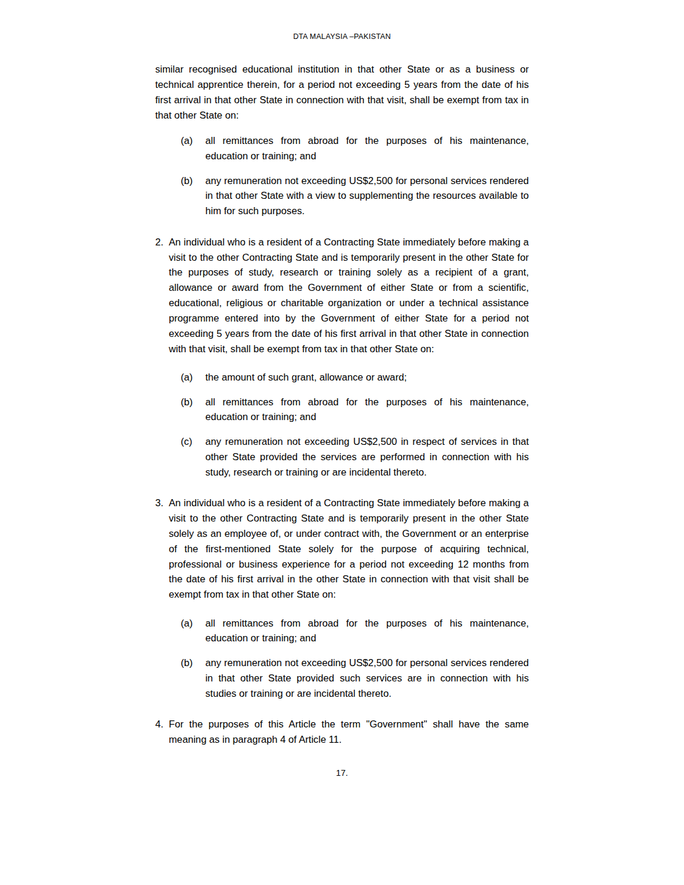DTA MALAYSIA –PAKISTAN
similar recognised educational institution in that other State or as a business or technical apprentice therein, for a period not exceeding 5 years from the date of his first arrival in that other State in connection with that visit, shall be exempt from tax in that other State on:
(a) all remittances from abroad for the purposes of his maintenance, education or training; and
(b) any remuneration not exceeding US$2,500 for personal services rendered in that other State with a view to supplementing the resources available to him for such purposes.
2. An individual who is a resident of a Contracting State immediately before making a visit to the other Contracting State and is temporarily present in the other State for the purposes of study, research or training solely as a recipient of a grant, allowance or award from the Government of either State or from a scientific, educational, religious or charitable organization or under a technical assistance programme entered into by the Government of either State for a period not exceeding 5 years from the date of his first arrival in that other State in connection with that visit, shall be exempt from tax in that other State on:
(a) the amount of such grant, allowance or award;
(b) all remittances from abroad for the purposes of his maintenance, education or training; and
(c) any remuneration not exceeding US$2,500 in respect of services in that other State provided the services are performed in connection with his study, research or training or are incidental thereto.
3. An individual who is a resident of a Contracting State immediately before making a visit to the other Contracting State and is temporarily present in the other State solely as an employee of, or under contract with, the Government or an enterprise of the first-mentioned State solely for the purpose of acquiring technical, professional or business experience for a period not exceeding 12 months from the date of his first arrival in the other State in connection with that visit shall be exempt from tax in that other State on:
(a) all remittances from abroad for the purposes of his maintenance, education or training; and
(b) any remuneration not exceeding US$2,500 for personal services rendered in that other State provided such services are in connection with his studies or training or are incidental thereto.
4. For the purposes of this Article the term "Government" shall have the same meaning as in paragraph 4 of Article 11.
17.